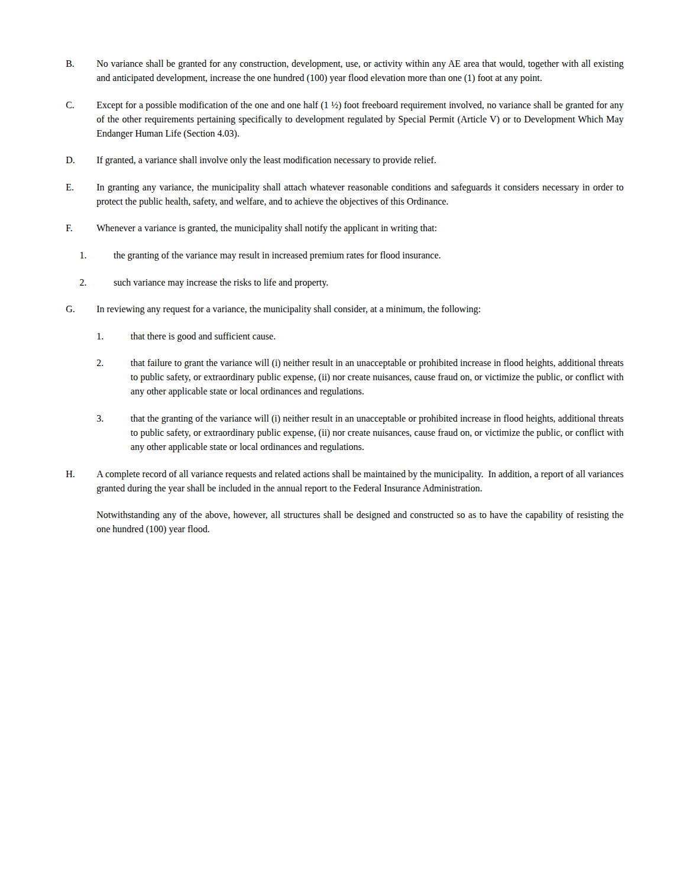B.
No variance shall be granted for any construction, development, use, or activity within any AE area that would, together with all existing and anticipated development, increase the one hundred (100) year flood elevation more than one (1) foot at any point.
C.
Except for a possible modification of the one and one half (1 ½) foot freeboard requirement involved, no variance shall be granted for any of the other requirements pertaining specifically to development regulated by Special Permit (Article V) or to Development Which May Endanger Human Life (Section 4.03).
D.
If granted, a variance shall involve only the least modification necessary to provide relief.
E.
In granting any variance, the municipality shall attach whatever reasonable conditions and safeguards it considers necessary in order to protect the public health, safety, and welfare, and to achieve the objectives of this Ordinance.
F.
Whenever a variance is granted, the municipality shall notify the applicant in writing that:
1.
the granting of the variance may result in increased premium rates for flood insurance.
2.
such variance may increase the risks to life and property.
G.
In reviewing any request for a variance, the municipality shall consider, at a minimum, the following:
1.
that there is good and sufficient cause.
2.
that failure to grant the variance will (i) neither result in an unacceptable or prohibited increase in flood heights, additional threats to public safety, or extraordinary public expense, (ii) nor create nuisances, cause fraud on, or victimize the public, or conflict with any other applicable state or local ordinances and regulations.
3.
that the granting of the variance will (i) neither result in an unacceptable or prohibited increase in flood heights, additional threats to public safety, or extraordinary public expense, (ii) nor create nuisances, cause fraud on, or victimize the public, or conflict with any other applicable state or local ordinances and regulations.
H.
A complete record of all variance requests and related actions shall be maintained by the municipality. In addition, a report of all variances granted during the year shall be included in the annual report to the Federal Insurance Administration.
Notwithstanding any of the above, however, all structures shall be designed and constructed so as to have the capability of resisting the one hundred (100) year flood.